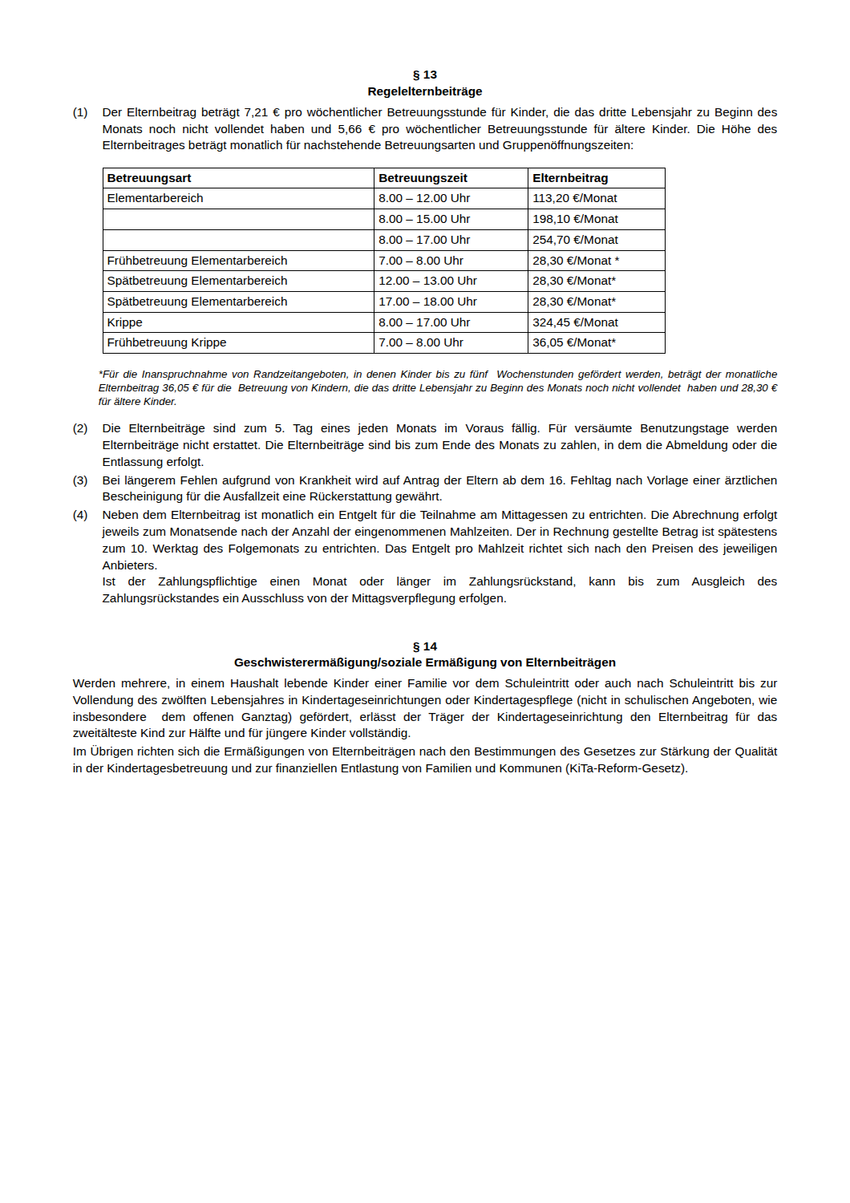§ 13
Regelelternbeiträge
(1) Der Elternbeitrag beträgt 7,21 € pro wöchentlicher Betreuungsstunde für Kinder, die das dritte Lebensjahr zu Beginn des Monats noch nicht vollendet haben und 5,66 € pro wöchentlicher Betreuungsstunde für ältere Kinder. Die Höhe des Elternbeitrages beträgt monatlich für nachstehende Betreuungsarten und Gruppenöffnungszeiten:
| Betreuungsart | Betreuungszeit | Elternbeitrag |
| --- | --- | --- |
| Elementarbereich | 8.00 – 12.00 Uhr | 113,20 €/Monat |
| | 8.00 – 15.00 Uhr | 198,10 €/Monat |
| | 8.00 – 17.00 Uhr | 254,70 €/Monat |
| Frühbetreuung Elementarbereich | 7.00 – 8.00 Uhr | 28,30 €/Monat * |
| Spätbetreuung Elementarbereich | 12.00 – 13.00 Uhr | 28,30 €/Monat* |
| Spätbetreuung Elementarbereich | 17.00 – 18.00 Uhr | 28,30 €/Monat* |
| Krippe | 8.00 – 17.00 Uhr | 324,45 €/Monat |
| Frühbetreuung Krippe | 7.00 – 8.00 Uhr | 36,05 €/Monat* |
*Für die Inanspruchnahme von Randzeitangeboten, in denen Kinder bis zu fünf Wochenstunden gefördert werden, beträgt der monatliche Elternbeitrag 36,05 € für die Betreuung von Kindern, die das dritte Lebensjahr zu Beginn des Monats noch nicht vollendet haben und 28,30 € für ältere Kinder.
(2) Die Elternbeiträge sind zum 5. Tag eines jeden Monats im Voraus fällig. Für versäumte Benutzungstage werden Elternbeiträge nicht erstattet. Die Elternbeiträge sind bis zum Ende des Monats zu zahlen, in dem die Abmeldung oder die Entlassung erfolgt.
(3) Bei längerem Fehlen aufgrund von Krankheit wird auf Antrag der Eltern ab dem 16. Fehltag nach Vorlage einer ärztlichen Bescheinigung für die Ausfallzeit eine Rückerstattung gewährt.
(4) Neben dem Elternbeitrag ist monatlich ein Entgelt für die Teilnahme am Mittagessen zu entrichten. Die Abrechnung erfolgt jeweils zum Monatsende nach der Anzahl der eingenommenen Mahlzeiten. Der in Rechnung gestellte Betrag ist spätestens zum 10. Werktag des Folgemonats zu entrichten. Das Entgelt pro Mahlzeit richtet sich nach den Preisen des jeweiligen Anbieters.
Ist der Zahlungspflichtige einen Monat oder länger im Zahlungsrückstand, kann bis zum Ausgleich des Zahlungsrückstandes ein Ausschluss von der Mittagsverpflegung erfolgen.
§ 14
Geschwisterermäßigung/soziale Ermäßigung von Elternbeiträgen
Werden mehrere, in einem Haushalt lebende Kinder einer Familie vor dem Schuleintritt oder auch nach Schuleintritt bis zur Vollendung des zwölften Lebensjahres in Kindertageseinrichtungen oder Kindertagespflege (nicht in schulischen Angeboten, wie insbesondere dem offenen Ganztag) gefördert, erlässt der Träger der Kindertageseinrichtung den Elternbeitrag für das zweitälteste Kind zur Hälfte und für jüngere Kinder vollständig.
Im Übrigen richten sich die Ermäßigungen von Elternbeiträgen nach den Bestimmungen des Gesetzes zur Stärkung der Qualität in der Kindertagesbetreuung und zur finanziellen Entlastung von Familien und Kommunen (KiTa-Reform-Gesetz).